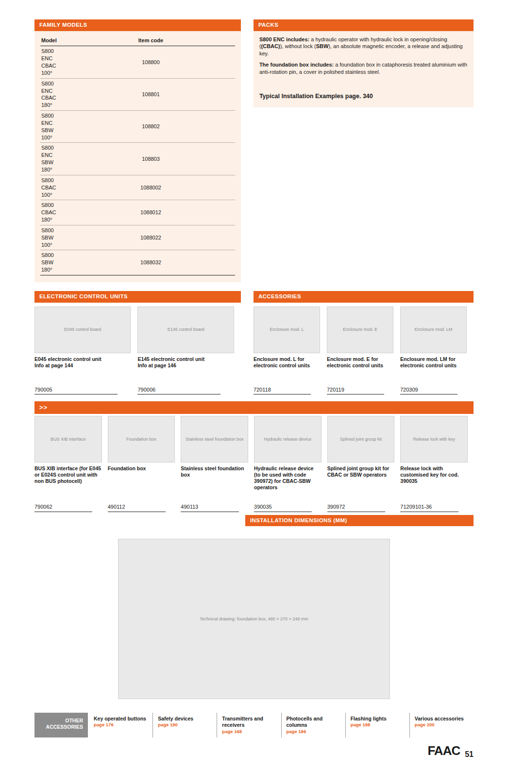FAMILY MODELS
| Model | Item code |
| --- | --- |
| S800 ENC CBAC 100° | 108800 |
| S800 ENC CBAC 180° | 108801 |
| S800 ENC SBW 100° | 108802 |
| S800 ENC SBW 180° | 108803 |
| S800 CBAC 100° | 1088002 |
| S800 CBAC 180° | 1088012 |
| S800 SBW 100° | 1088022 |
| S800 SBW 180° | 1088032 |
PACKS
S800 ENC includes: a hydraulic operator with hydraulic lock in opening/closing ((CBAC)), without lock (SBW), an absolute magnetic encoder, a release and adjusting key.
The foundation box includes: a foundation box in cataphoresis treated aluminium with anti-rotation pin, a cover in polished stainless steel.
Typical Installation Examples page. 340
ELECTRONIC CONTROL UNITS
E045 control board
E045 electronic control unit
Info at page 144
790005
E145 control board
E145 electronic control unit
Info at page 146
790006
ACCESSORIES
Enclosure mod. L
Enclosure mod. L for electronic control units
720118
Enclosure mod. E
Enclosure mod. E for electronic control units
720119
Enclosure mod. LM
Enclosure mod. LM for electronic control units
720309
>>
BUS XIB interface
BUS XIB interface (for E045 or E024S control unit with non BUS photocell)
790062
Foundation box
Foundation box
490112
Stainless steel foundation box
Stainless steel foundation box
490113
Hydraulic release device
Hydraulic release device (to be used with code 390972) for CBAC-SBW operators
390035
Splined joint group kit
Splined joint group kit for CBAC or SBW operators
390972
Release lock with key
Release lock with customised key for cod. 390035
71209101-36
INSTALLATION DIMENSIONS (MM)
Technical drawing: foundation box, 480 × 270 × 249 mm
OTHER
ACCESSORIES
Key operated buttons page 176
Safety devices page 190
Transmitters and receivers page 168
Photocells and columns page 186
Flashing lights page 198
Various accessories page 200
FAAC
51